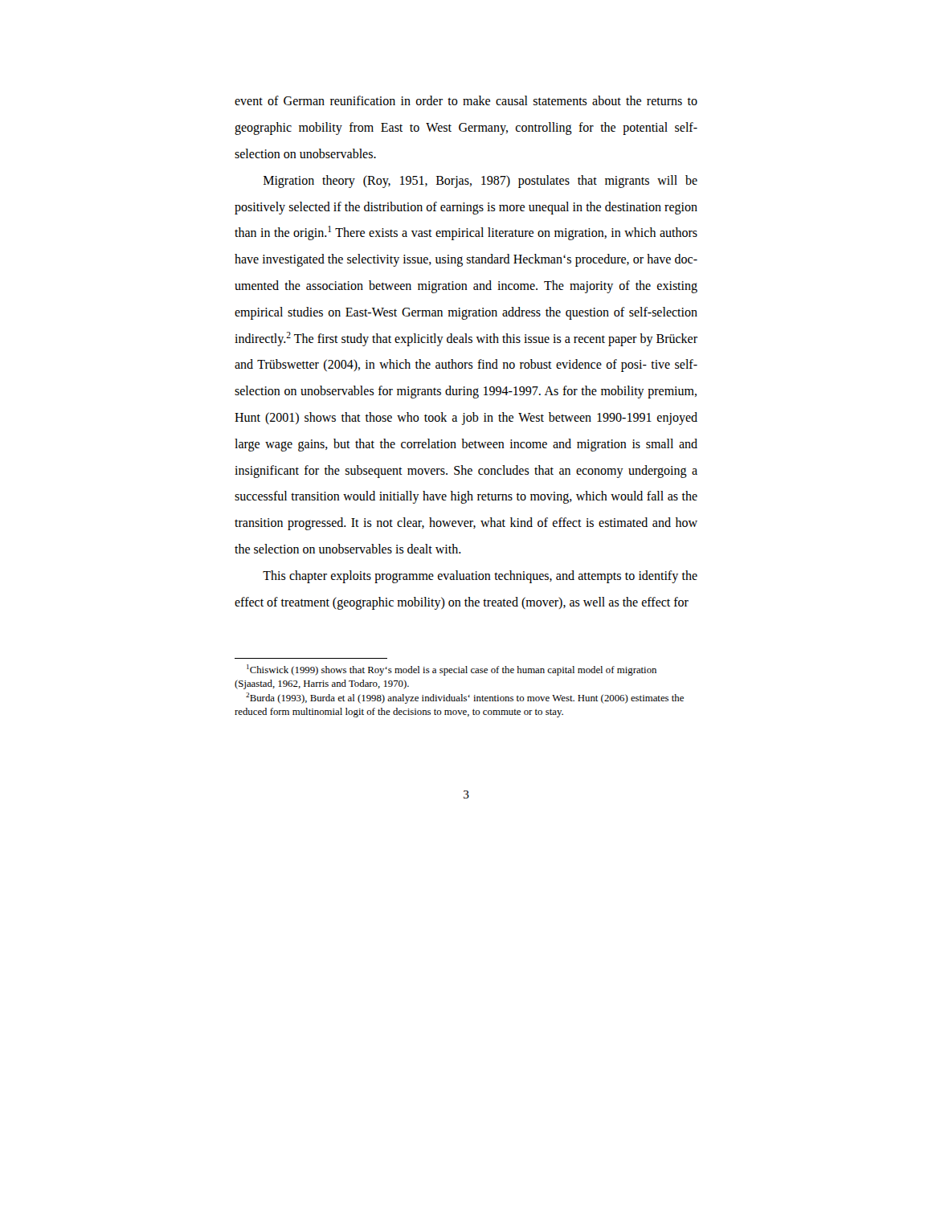event of German reunification in order to make causal statements about the returns to geographic mobility from East to West Germany, controlling for the potential self-selection on unobservables.
Migration theory (Roy, 1951, Borjas, 1987) postulates that migrants will be positively selected if the distribution of earnings is more unequal in the destination region than in the origin.1 There exists a vast empirical literature on migration, in which authors have investigated the selectivity issue, using standard Heckman‘s procedure, or have doc- umented the association between migration and income. The majority of the existing empirical studies on East-West German migration address the question of self-selection indirectly.2 The first study that explicitly deals with this issue is a recent paper by Brücker and Trübswetter (2004), in which the authors find no robust evidence of posi- tive self-selection on unobservables for migrants during 1994-1997. As for the mobility premium, Hunt (2001) shows that those who took a job in the West between 1990-1991 enjoyed large wage gains, but that the correlation between income and migration is small and insignificant for the subsequent movers. She concludes that an economy undergoing a successful transition would initially have high returns to moving, which would fall as the transition progressed. It is not clear, however, what kind of effect is estimated and how the selection on unobservables is dealt with.
This chapter exploits programme evaluation techniques, and attempts to identify the effect of treatment (geographic mobility) on the treated (mover), as well as the effect for
1Chiswick (1999) shows that Roy‘s model is a special case of the human capital model of migration (Sjaastad, 1962, Harris and Todaro, 1970).
2Burda (1993), Burda et al (1998) analyze individuals‘ intentions to move West. Hunt (2006) estimates the reduced form multinomial logit of the decisions to move, to commute or to stay.
3